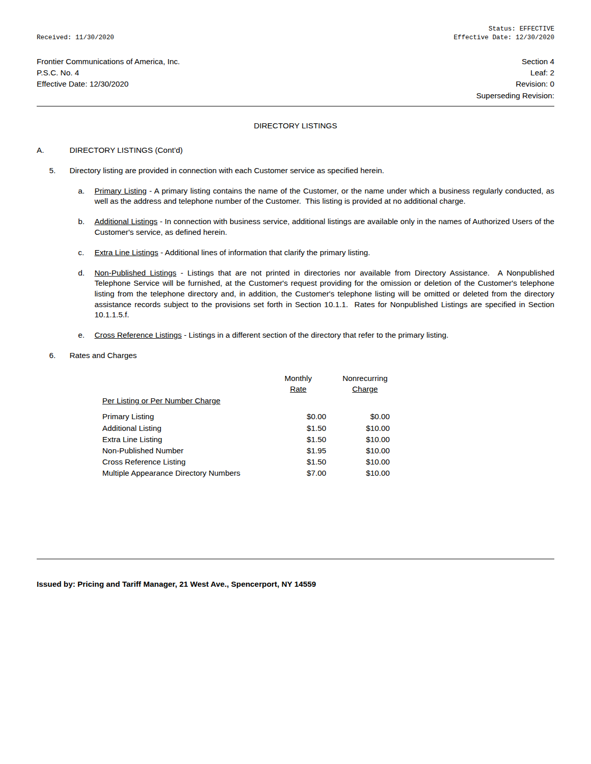Status: EFFECTIVE
Received: 11/30/2020 Effective Date: 12/30/2020
Frontier Communications of America, Inc.
P.S.C. No. 4
Effective Date: 12/30/2020
Section 4
Leaf: 2
Revision: 0
Superseding Revision:
DIRECTORY LISTINGS
A.
DIRECTORY LISTINGS (Cont’d)
5.
Directory listing are provided in connection with each Customer service as specified herein.
a.
Primary Listing - A primary listing contains the name of the Customer, or the name under which a business regularly conducted, as well as the address and telephone number of the Customer. This listing is provided at no additional charge.
b.
Additional Listings - In connection with business service, additional listings are available only in the names of Authorized Users of the Customer's service, as defined herein.
c.
Extra Line Listings - Additional lines of information that clarify the primary listing.
d.
Non-Published Listings - Listings that are not printed in directories nor available from Directory Assistance. A Nonpublished Telephone Service will be furnished, at the Customer's request providing for the omission or deletion of the Customer's telephone listing from the telephone directory and, in addition, the Customer's telephone listing will be omitted or deleted from the directory assistance records subject to the provisions set forth in Section 10.1.1. Rates for Nonpublished Listings are specified in Section 10.1.1.5.f.
e.
Cross Reference Listings - Listings in a different section of the directory that refer to the primary listing.
6.
Rates and Charges
| | Monthly Rate | Nonrecurring Charge |
| --- | --- | --- |
| Per Listing or Per Number Charge | | |
| Primary Listing | $0.00 | $0.00 |
| Additional Listing | $1.50 | $10.00 |
| Extra Line Listing | $1.50 | $10.00 |
| Non-Published Number | $1.95 | $10.00 |
| Cross Reference Listing | $1.50 | $10.00 |
| Multiple Appearance Directory Numbers | $7.00 | $10.00 |
Issued by: Pricing and Tariff Manager, 21 West Ave., Spencerport, NY 14559